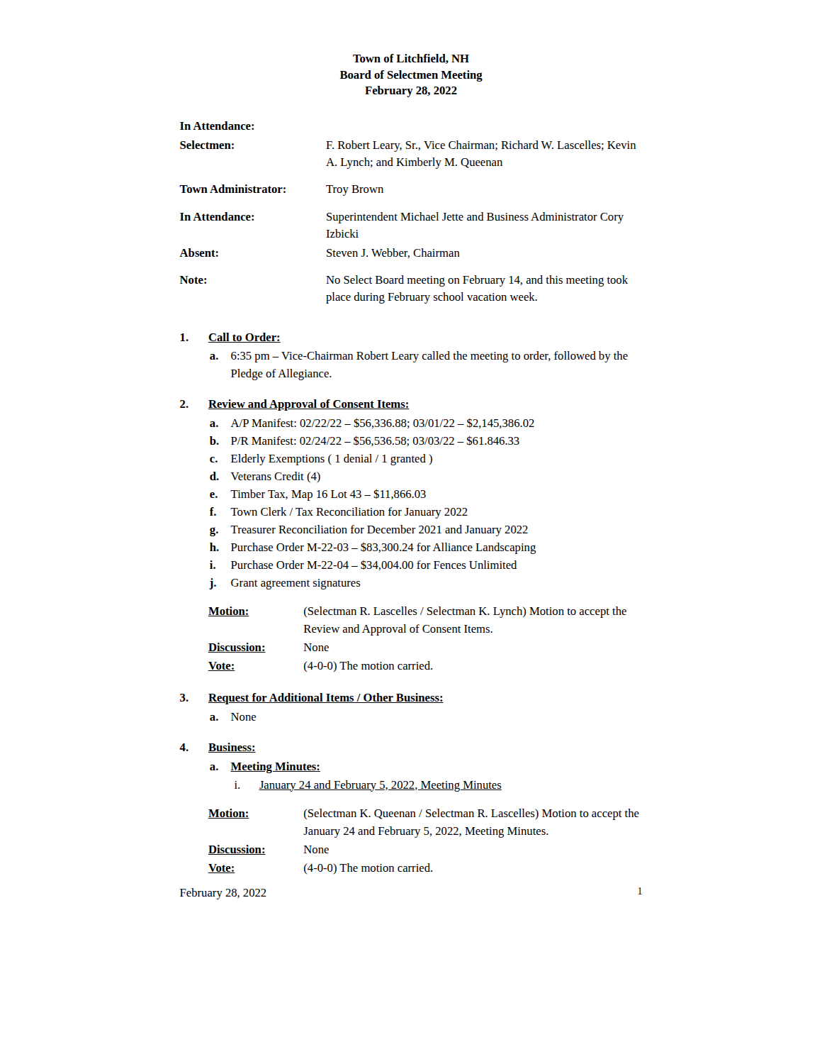Town of Litchfield, NH
Board of Selectmen Meeting
February 28, 2022
| In Attendance: | |
| Selectmen: | F. Robert Leary, Sr., Vice Chairman; Richard W. Lascelles; Kevin A. Lynch; and Kimberly M. Queenan |
| Town Administrator: | Troy Brown |
| In Attendance: | Superintendent Michael Jette and Business Administrator Cory Izbicki |
| Absent: | Steven J. Webber, Chairman |
| Note: | No Select Board meeting on February 14, and this meeting took place during February school vacation week. |
Call to Order:
6:35 pm – Vice-Chairman Robert Leary called the meeting to order, followed by the Pledge of Allegiance.
Review and Approval of Consent Items:
A/P Manifest: 02/22/22 – $56,336.88; 03/01/22 – $2,145,386.02
P/R Manifest: 02/24/22 – $56,536.58; 03/03/22 – $61.846.33
Elderly Exemptions ( 1 denial / 1 granted )
Veterans Credit (4)
Timber Tax, Map 16 Lot 43 – $11,866.03
Town Clerk / Tax Reconciliation for January 2022
Treasurer Reconciliation for December 2021 and January 2022
Purchase Order M-22-03 – $83,300.24 for Alliance Landscaping
Purchase Order M-22-04 – $34,004.00 for Fences Unlimited
Grant agreement signatures
| Motion: | (Selectman R. Lascelles / Selectman K. Lynch) Motion to accept the Review and Approval of Consent Items. |
| Discussion: | None |
| Vote: | (4-0-0) The motion carried. |
Request for Additional Items / Other Business:
None
Business:
Meeting Minutes:
January 24 and February 5, 2022, Meeting Minutes
| Motion: | (Selectman K. Queenan / Selectman R. Lascelles) Motion to accept the January 24 and February 5, 2022, Meeting Minutes. |
| Discussion: | None |
| Vote: | (4-0-0) The motion carried. |
February 28, 2022 1